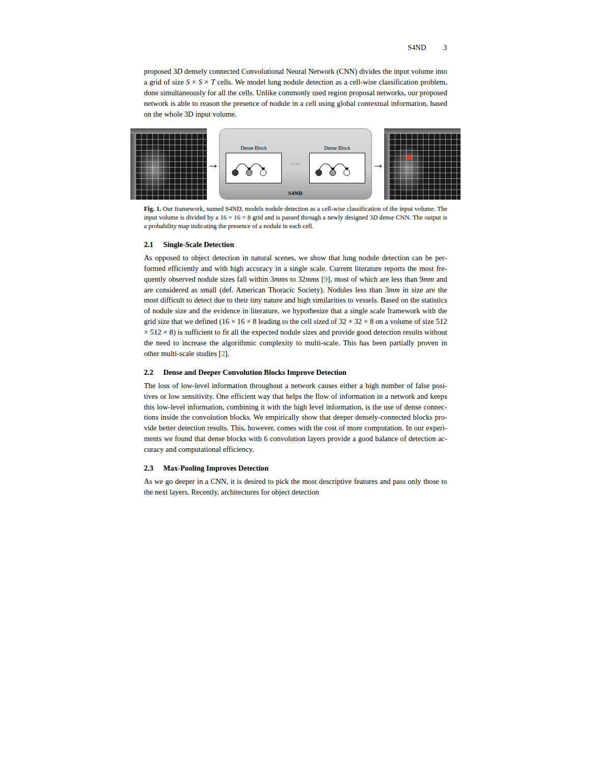S4ND3
proposed 3D densely connected Convolutional Neural Network (CNN) divides the input volume into a grid of size S × S × T cells. We model lung nodule detection as a cell-wise classification problem, done simultaneously for all the cells. Unlike commonly used region proposal networks, our proposed network is able to reason the presence of nodule in a cell using global contextual information, based on the whole 3D input volume.
→
Dense Block
....
Dense Block
S4ND
→
Fig. 1. Our framework, named S4ND, models nodule detection as a cell-wise classification of the input volume. The input volume is divided by a 16 × 16 × 8 grid and is passed through a newly designed 3D dense CNN. The output is a probability map indicating the presence of a nodule in each cell.
2.1 Single-Scale Detection
As opposed to object detection in natural scenes, we show that lung nodule detection can be performed efficiently and with high accuracy in a single scale. Current literature reports the most frequently observed nodule sizes fall within 3mms to 32mms [9], most of which are less than 9mm and are considered as small (def. American Thoracic Society). Nodules less than 3mm in size are the most difficult to detect due to their tiny nature and high similarities to vessels. Based on the statistics of nodule size and the evidence in literature, we hypothesize that a single scale framework with the grid size that we defined (16 × 16 × 8 leading to the cell sized of 32 × 32 × 8 on a volume of size 512 × 512 × 8) is sufficient to fit all the expected nodule sizes and provide good detection results without the need to increase the algorithmic complexity to multi-scale. This has been partially proven in other multi-scale studies [2].
2.2 Dense and Deeper Convolution Blocks Improve Detection
The loss of low-level information throughout a network causes either a high number of false positives or low sensitivity. One efficient way that helps the flow of information in a network and keeps this low-level information, combining it with the high level information, is the use of dense connections inside the convolution blocks. We empirically show that deeper densely-connected blocks provide better detection results. This, however, comes with the cost of more computation. In our experiments we found that dense blocks with 6 convolution layers provide a good balance of detection accuracy and computational efficiency.
2.3 Max-Pooling Improves Detection
As we go deeper in a CNN, it is desired to pick the most descriptive features and pass only those to the next layers. Recently, architectures for object detection